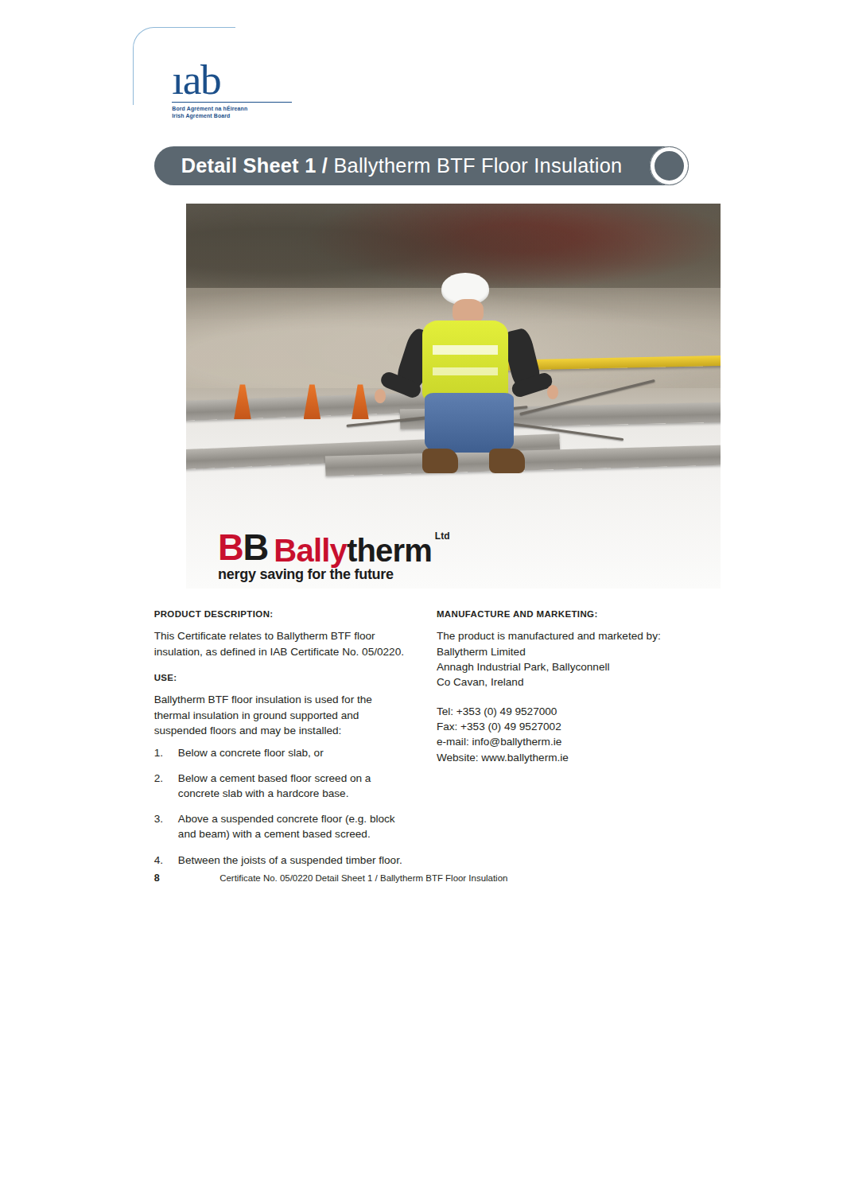ıab
Bord Agrément na hÉireann
Irish Agrément Board
Detail Sheet 1 / Ballytherm BTF Floor Insulation
BB Bally therm Ltd
nergy saving for the future
Product Description:
This Certificate relates to Ballytherm BTF floor insulation, as defined in IAB Certificate No. 05/0220.
Use:
Ballytherm BTF floor insulation is used for the thermal insulation in ground supported and suspended floors and may be installed:
Below a concrete floor slab, or
Below a cement based floor screed on a concrete slab with a hardcore base.
Above a suspended concrete floor (e.g. block and beam) with a cement based screed.
Between the joists of a suspended timber floor.
Manufacture and Marketing:
The product is manufactured and marketed by:
Ballytherm Limited
Annagh Industrial Park, Ballyconnell
Co Cavan, Ireland
Tel: +353 (0) 49 9527000
Fax: +353 (0) 49 9527002
e-mail: info@ballytherm.ie
Website: www.ballytherm.ie
8 Certificate No. 05/0220 Detail Sheet 1 / Ballytherm BTF Floor Insulation